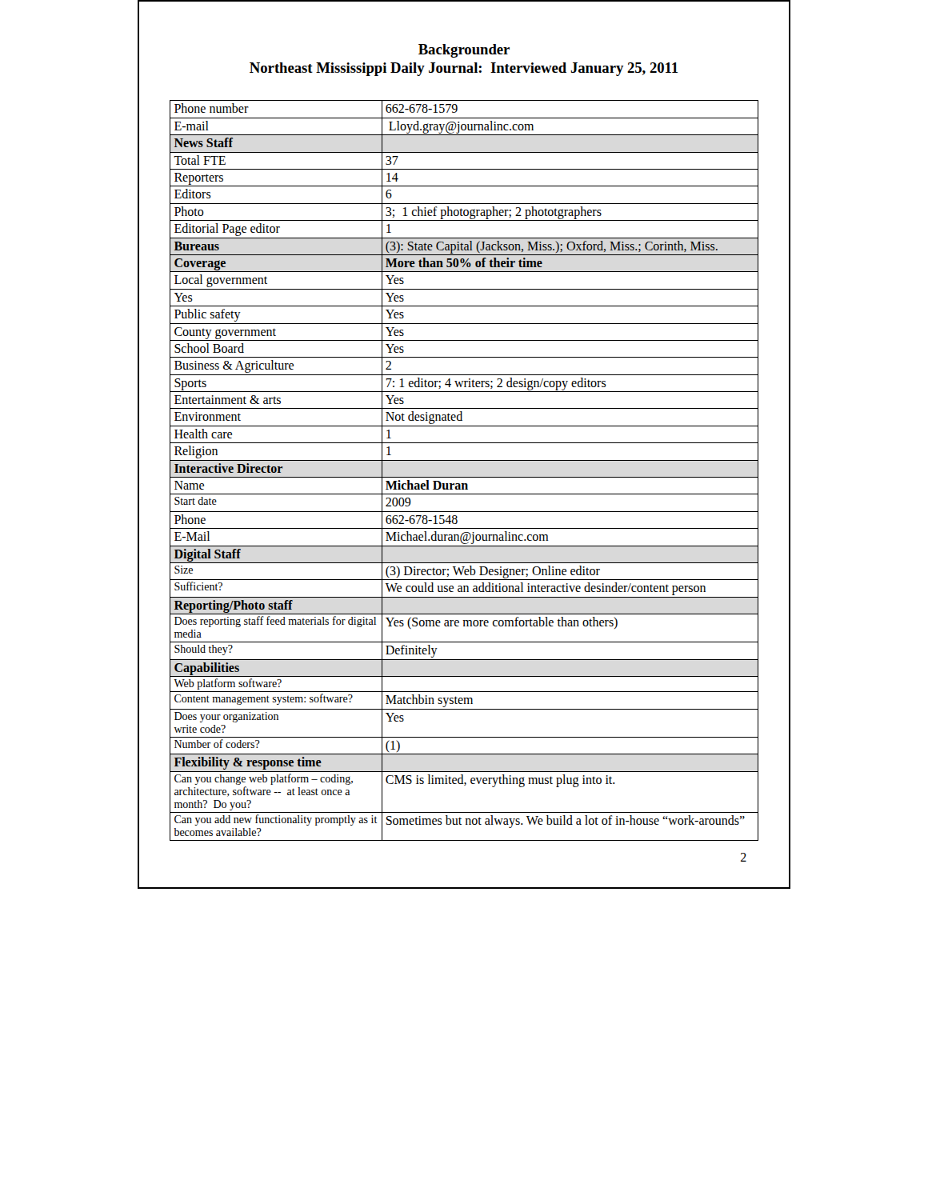Backgrounder Northeast Mississippi Daily Journal: Interviewed January 25, 2011
| Phone number | 662-678-1579 |
| E-mail | Lloyd.gray@journalinc.com |
| News Staff | |
| Total FTE | 37 |
| Reporters | 14 |
| Editors | 6 |
| Photo | 3; 1 chief photographer; 2 phototgraphers |
| Editorial Page editor | 1 |
| Bureaus | (3): State Capital (Jackson, Miss.); Oxford, Miss.; Corinth, Miss. |
| Coverage | More than 50% of their time |
| Local government | Yes |
| Yes | Yes |
| Public safety | Yes |
| County government | Yes |
| School Board | Yes |
| Business & Agriculture | 2 |
| Sports | 7: 1 editor; 4 writers; 2 design/copy editors |
| Entertainment & arts | Yes |
| Environment | Not designated |
| Health care | 1 |
| Religion | 1 |
| Interactive Director | |
| Name | Michael Duran |
| Start date | 2009 |
| Phone | 662-678-1548 |
| E-Mail | Michael.duran@journalinc.com |
| Digital Staff | |
| Size | (3) Director; Web Designer; Online editor |
| Sufficient? | We could use an additional interactive desinder/content person |
| Reporting/Photo staff | |
| Does reporting staff feed materials for digital media | Yes (Some are more comfortable than others) |
| Should they? | Definitely |
| Capabilities | |
| Web platform software? | |
| Content management system: software? | Matchbin system |
| Does your organization write code? | Yes |
| Number of coders? | (1) |
| Flexibility & response time | |
| Can you change web platform – coding, architecture, software -- at least once a month? Do you? | CMS is limited, everything must plug into it. |
| Can you add new functionality promptly as it becomes available? | Sometimes but not always. We build a lot of in-house “work-arounds” |
2